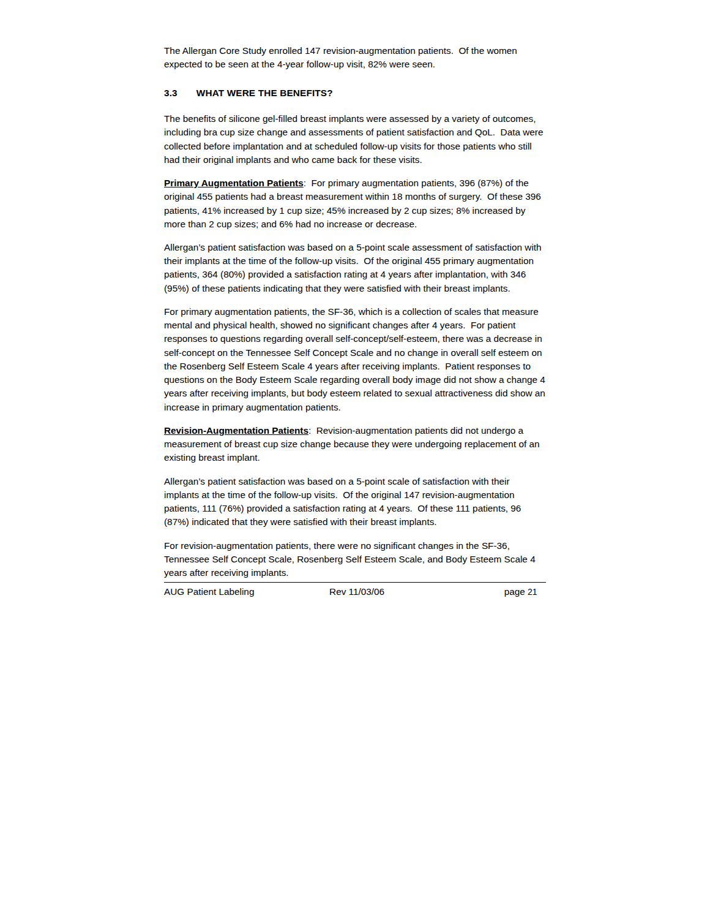The Allergan Core Study enrolled 147 revision-augmentation patients. Of the women expected to be seen at the 4-year follow-up visit, 82% were seen.
3.3 WHAT WERE THE BENEFITS?
The benefits of silicone gel-filled breast implants were assessed by a variety of outcomes, including bra cup size change and assessments of patient satisfaction and QoL. Data were collected before implantation and at scheduled follow-up visits for those patients who still had their original implants and who came back for these visits.
Primary Augmentation Patients: For primary augmentation patients, 396 (87%) of the original 455 patients had a breast measurement within 18 months of surgery. Of these 396 patients, 41% increased by 1 cup size; 45% increased by 2 cup sizes; 8% increased by more than 2 cup sizes; and 6% had no increase or decrease.
Allergan’s patient satisfaction was based on a 5-point scale assessment of satisfaction with their implants at the time of the follow-up visits. Of the original 455 primary augmentation patients, 364 (80%) provided a satisfaction rating at 4 years after implantation, with 346 (95%) of these patients indicating that they were satisfied with their breast implants.
For primary augmentation patients, the SF-36, which is a collection of scales that measure mental and physical health, showed no significant changes after 4 years. For patient responses to questions regarding overall self-concept/self-esteem, there was a decrease in self-concept on the Tennessee Self Concept Scale and no change in overall self esteem on the Rosenberg Self Esteem Scale 4 years after receiving implants. Patient responses to questions on the Body Esteem Scale regarding overall body image did not show a change 4 years after receiving implants, but body esteem related to sexual attractiveness did show an increase in primary augmentation patients.
Revision-Augmentation Patients: Revision-augmentation patients did not undergo a measurement of breast cup size change because they were undergoing replacement of an existing breast implant.
Allergan’s patient satisfaction was based on a 5-point scale of satisfaction with their implants at the time of the follow-up visits. Of the original 147 revision-augmentation patients, 111 (76%) provided a satisfaction rating at 4 years. Of these 111 patients, 96 (87%) indicated that they were satisfied with their breast implants.
For revision-augmentation patients, there were no significant changes in the SF-36, Tennessee Self Concept Scale, Rosenberg Self Esteem Scale, and Body Esteem Scale 4 years after receiving implants.
| AUG Patient Labeling | Rev 11/03/06 | page 21 |